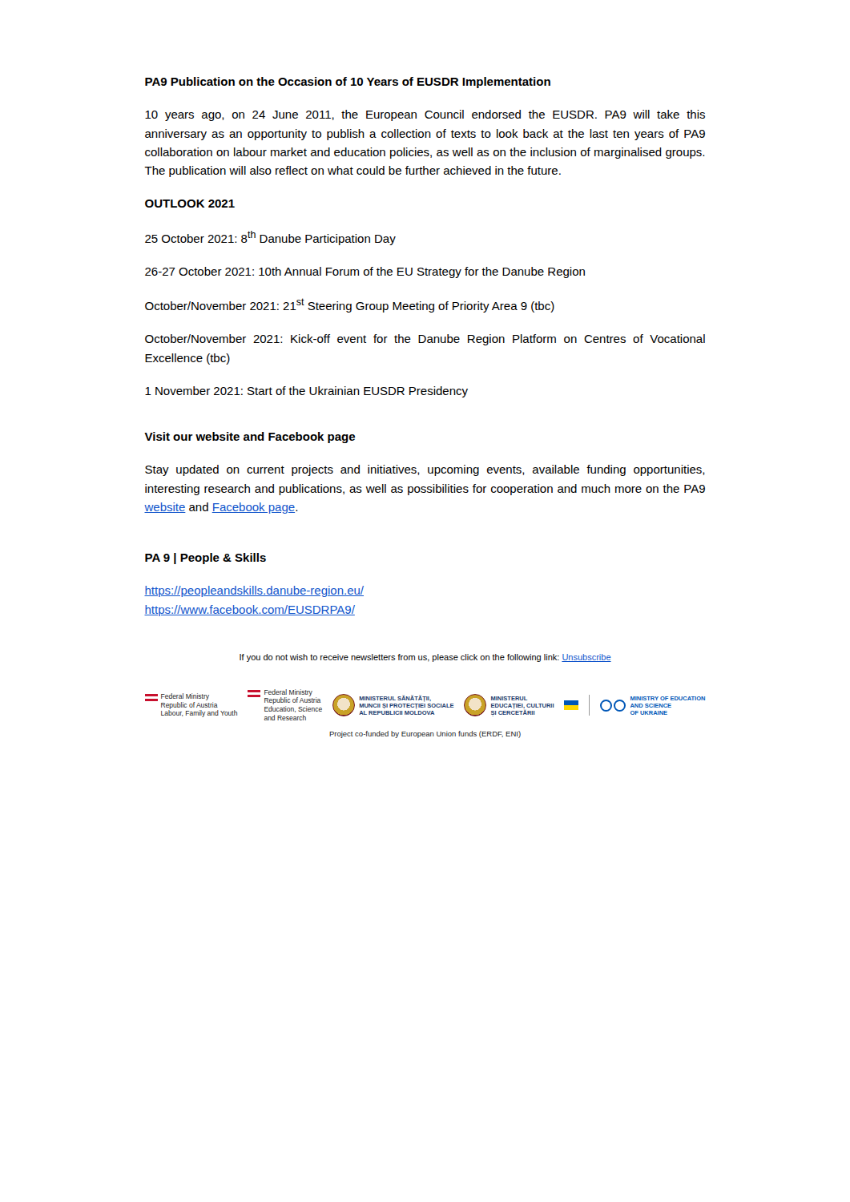PA9 Publication on the Occasion of 10 Years of EUSDR Implementation
10 years ago, on 24 June 2011, the European Council endorsed the EUSDR. PA9 will take this anniversary as an opportunity to publish a collection of texts to look back at the last ten years of PA9 collaboration on labour market and education policies, as well as on the inclusion of marginalised groups. The publication will also reflect on what could be further achieved in the future.
OUTLOOK 2021
25 October 2021: 8th Danube Participation Day
26-27 October 2021: 10th Annual Forum of the EU Strategy for the Danube Region
October/November 2021: 21st Steering Group Meeting of Priority Area 9 (tbc)
October/November 2021: Kick-off event for the Danube Region Platform on Centres of Vocational Excellence (tbc)
1 November 2021: Start of the Ukrainian EUSDR Presidency
Visit our website and Facebook page
Stay updated on current projects and initiatives, upcoming events, available funding opportunities, interesting research and publications, as well as possibilities for cooperation and much more on the PA9 website and Facebook page.
PA 9 | People & Skills
https://peopleandskills.danube-region.eu/ https://www.facebook.com/EUSDRPA9/
If you do not wish to receive newsletters from us, please click on the following link: Unsubscribe
Federal Ministry
Republic of Austria
Labour, Family and Youth
Federal Ministry
Republic of Austria
Education, Science
and Research
MINISTERUL SĂNĂTĂȚII,
MUNCII ȘI PROTECȚIEI SOCIALE
AL REPUBLICII MOLDOVA
MINISTERUL
EDUCAȚIEI, CULTURII
ȘI CERCETĂRII
MINISTRY OF EDUCATION
AND SCIENCE
OF UKRAINE
Project co-funded by European Union funds (ERDF, ENI)